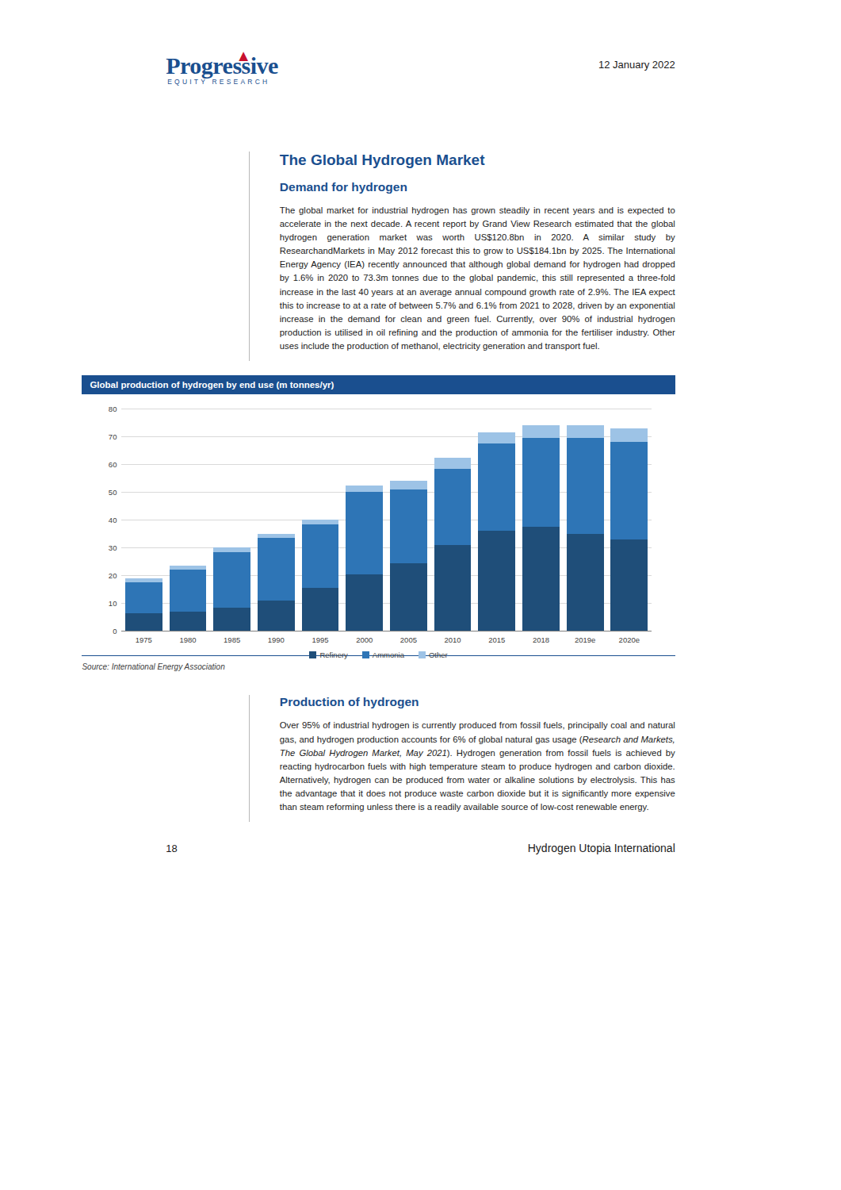Progressive▲
EQUITY RESEARCH
12 January 2022
The Global Hydrogen Market
Demand for hydrogen
The global market for industrial hydrogen has grown steadily in recent years and is expected to accelerate in the next decade. A recent report by Grand View Research estimated that the global hydrogen generation market was worth US$120.8bn in 2020. A similar study by ResearchandMarkets in May 2012 forecast this to grow to US$184.1bn by 2025. The International Energy Agency (IEA) recently announced that although global demand for hydrogen had dropped by 1.6% in 2020 to 73.3m tonnes due to the global pandemic, this still represented a three-fold increase in the last 40 years at an average annual compound growth rate of 2.9%. The IEA expect this to increase to at a rate of between 5.7% and 6.1% from 2021 to 2028, driven by an exponential increase in the demand for clean and green fuel. Currently, over 90% of industrial hydrogen production is utilised in oil refining and the production of ammonia for the fertiliser industry. Other uses include the production of methanol, electricity generation and transport fuel.
Global production of hydrogen by end use (m tonnes/yr)
80
70
60
50
40
30
20
10
0
1975
1980
1985
1990
1995
2000
2005
2010
2015
2018
2019e
2020e
Refinery
Ammonia
Other
Source: International Energy Association
Production of hydrogen
Over 95% of industrial hydrogen is currently produced from fossil fuels, principally coal and natural gas, and hydrogen production accounts for 6% of global natural gas usage (Research and Markets, The Global Hydrogen Market, May 2021). Hydrogen generation from fossil fuels is achieved by reacting hydrocarbon fuels with high temperature steam to produce hydrogen and carbon dioxide. Alternatively, hydrogen can be produced from water or alkaline solutions by electrolysis. This has the advantage that it does not produce waste carbon dioxide but it is significantly more expensive than steam reforming unless there is a readily available source of low-cost renewable energy.
18
Hydrogen Utopia International